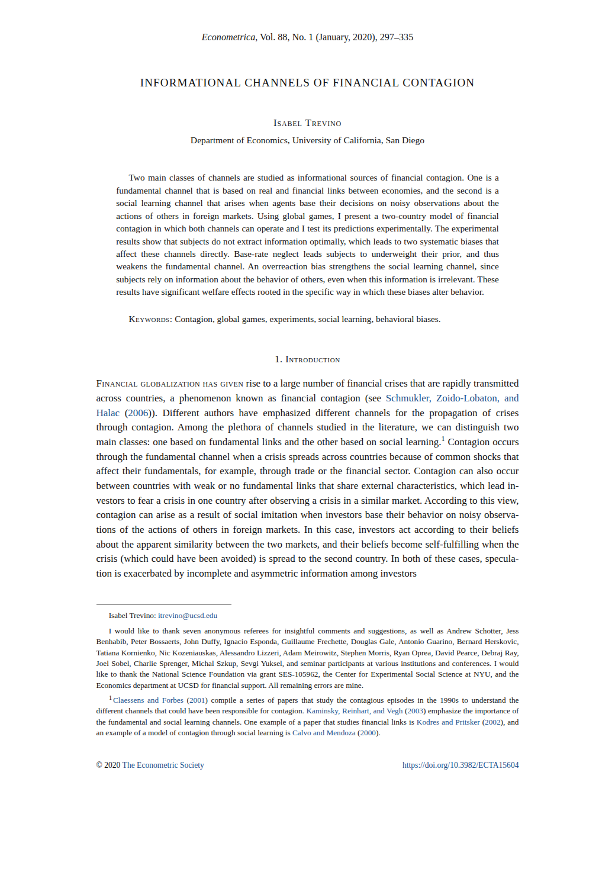Econometrica, Vol. 88, No. 1 (January, 2020), 297–335
Informational Channels of Financial Contagion
Isabel Trevino
Department of Economics, University of California, San Diego
Two main classes of channels are studied as informational sources of financial contagion. One is a fundamental channel that is based on real and financial links between economies, and the second is a social learning channel that arises when agents base their decisions on noisy observations about the actions of others in foreign markets. Using global games, I present a two-country model of financial contagion in which both channels can operate and I test its predictions experimentally. The experimental results show that subjects do not extract information optimally, which leads to two systematic biases that affect these channels directly. Base-rate neglect leads subjects to underweight their prior, and thus weakens the fundamental channel. An overreaction bias strengthens the social learning channel, since subjects rely on information about the behavior of others, even when this information is irrelevant. These results have significant welfare effects rooted in the specific way in which these biases alter behavior.
Keywords: Contagion, global games, experiments, social learning, behavioral biases.
1. Introduction
Financial globalization has given rise to a large number of financial crises that are rapidly transmitted across countries, a phenomenon known as financial contagion (see Schmukler, Zoido-Lobaton, and Halac (2006)). Different authors have emphasized different channels for the propagation of crises through contagion. Among the plethora of channels studied in the literature, we can distinguish two main classes: one based on fundamental links and the other based on social learning.1 Contagion occurs through the fundamental channel when a crisis spreads across countries because of common shocks that affect their fundamentals, for example, through trade or the financial sector. Contagion can also occur between countries with weak or no fundamental links that share external characteristics, which lead investors to fear a crisis in one country after observing a crisis in a similar market. According to this view, contagion can arise as a result of social imitation when investors base their behavior on noisy observations of the actions of others in foreign markets. In this case, investors act according to their beliefs about the apparent similarity between the two markets, and their beliefs become self-fulfilling when the crisis (which could have been avoided) is spread to the second country. In both of these cases, speculation is exacerbated by incomplete and asymmetric information among investors
Isabel Trevino: itrevino@ucsd.edu
I would like to thank seven anonymous referees for insightful comments and suggestions, as well as Andrew Schotter, Jess Benhabib, Peter Bossaerts, John Duffy, Ignacio Esponda, Guillaume Frechette, Douglas Gale, Antonio Guarino, Bernard Herskovic, Tatiana Kornienko, Nic Kozeniauskas, Alessandro Lizzeri, Adam Meirowitz, Stephen Morris, Ryan Oprea, David Pearce, Debraj Ray, Joel Sobel, Charlie Sprenger, Michal Szkup, Sevgi Yuksel, and seminar participants at various institutions and conferences. I would like to thank the National Science Foundation via grant SES-105962, the Center for Experimental Social Science at NYU, and the Economics department at UCSD for financial support. All remaining errors are mine.
1 Claessens and Forbes (2001) compile a series of papers that study the contagious episodes in the 1990s to understand the different channels that could have been responsible for contagion. Kaminsky, Reinhart, and Vegh (2003) emphasize the importance of the fundamental and social learning channels. One example of a paper that studies financial links is Kodres and Pritsker (2002), and an example of a model of contagion through social learning is Calvo and Mendoza (2000).
© 2020 The Econometric Society
https://doi.org/10.3982/ECTA15604